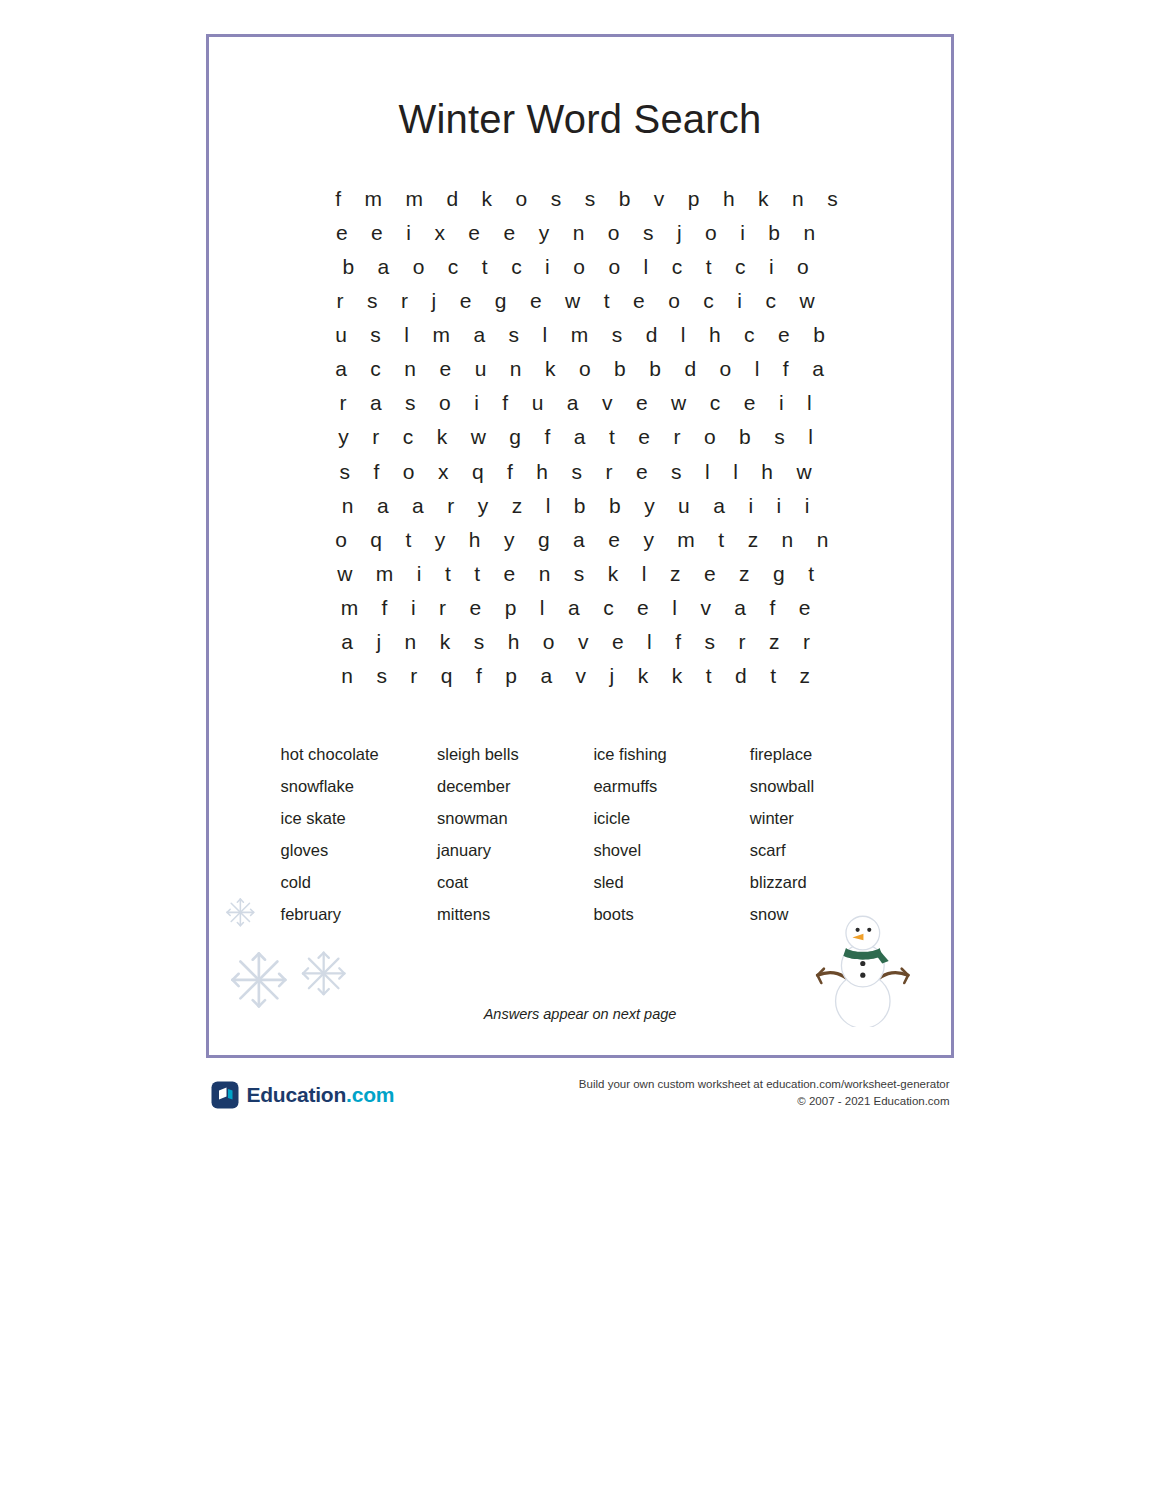Winter Word Search
f m m d k o s s b v p h k n s e e i x e e y n o s j o i b n b a o c t c i o o l c t c i o r s r j e g e w t e o c i c w u s l m a s l m s d l h c e b a c n e u n k o b b d o l f a r a s o i f u a v e w c e i l y r c k w g f a t e r o b s l s f o x q f h s r e s l l h w n a a r y z l b b y u a i i i o q t y h y g a e y m t z n n w m i t t e n s k l z e z g t m f i r e p l a c e l v a f e a j n k s h o v e l f s r z r n s r q f p a v j k k t d t z
hot chocolate sleigh bells ice fishing fireplace snowflake december earmuffs snowball ice skate snowman icicle winter gloves january shovel scarf cold coat sled blizzard february mittens boots snow
Answers appear on next page
Education.com
Build your own custom worksheet at education.com/worksheet-generator
© 2007 - 2021 Education.com